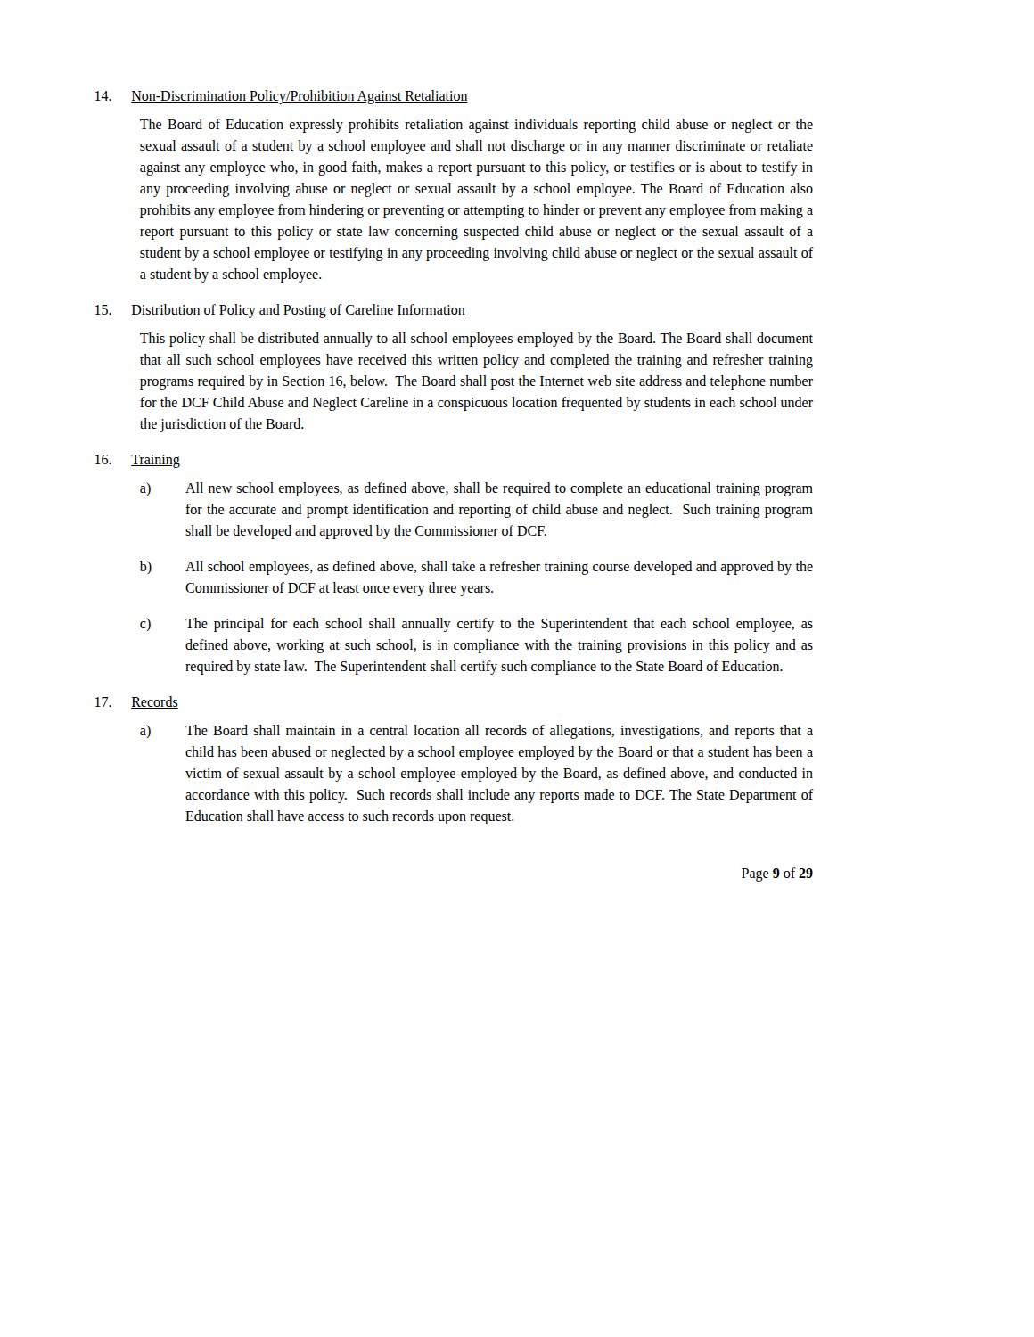14.
Non-Discrimination Policy/Prohibition Against Retaliation
The Board of Education expressly prohibits retaliation against individuals reporting child abuse or neglect or the sexual assault of a student by a school employee and shall not discharge or in any manner discriminate or retaliate against any employee who, in good faith, makes a report pursuant to this policy, or testifies or is about to testify in any proceeding involving abuse or neglect or sexual assault by a school employee. The Board of Education also prohibits any employee from hindering or preventing or attempting to hinder or prevent any employee from making a report pursuant to this policy or state law concerning suspected child abuse or neglect or the sexual assault of a student by a school employee or testifying in any proceeding involving child abuse or neglect or the sexual assault of a student by a school employee.
15.
Distribution of Policy and Posting of Careline Information
This policy shall be distributed annually to all school employees employed by the Board. The Board shall document that all such school employees have received this written policy and completed the training and refresher training programs required by in Section 16, below. The Board shall post the Internet web site address and telephone number for the DCF Child Abuse and Neglect Careline in a conspicuous location frequented by students in each school under the jurisdiction of the Board.
16.
Training
a)
All new school employees, as defined above, shall be required to complete an educational training program for the accurate and prompt identification and reporting of child abuse and neglect. Such training program shall be developed and approved by the Commissioner of DCF.
b)
All school employees, as defined above, shall take a refresher training course developed and approved by the Commissioner of DCF at least once every three years.
c)
The principal for each school shall annually certify to the Superintendent that each school employee, as defined above, working at such school, is in compliance with the training provisions in this policy and as required by state law. The Superintendent shall certify such compliance to the State Board of Education.
17.
Records
a)
The Board shall maintain in a central location all records of allegations, investigations, and reports that a child has been abused or neglected by a school employee employed by the Board or that a student has been a victim of sexual assault by a school employee employed by the Board, as defined above, and conducted in accordance with this policy. Such records shall include any reports made to DCF. The State Department of Education shall have access to such records upon request.
Page 9 of 29